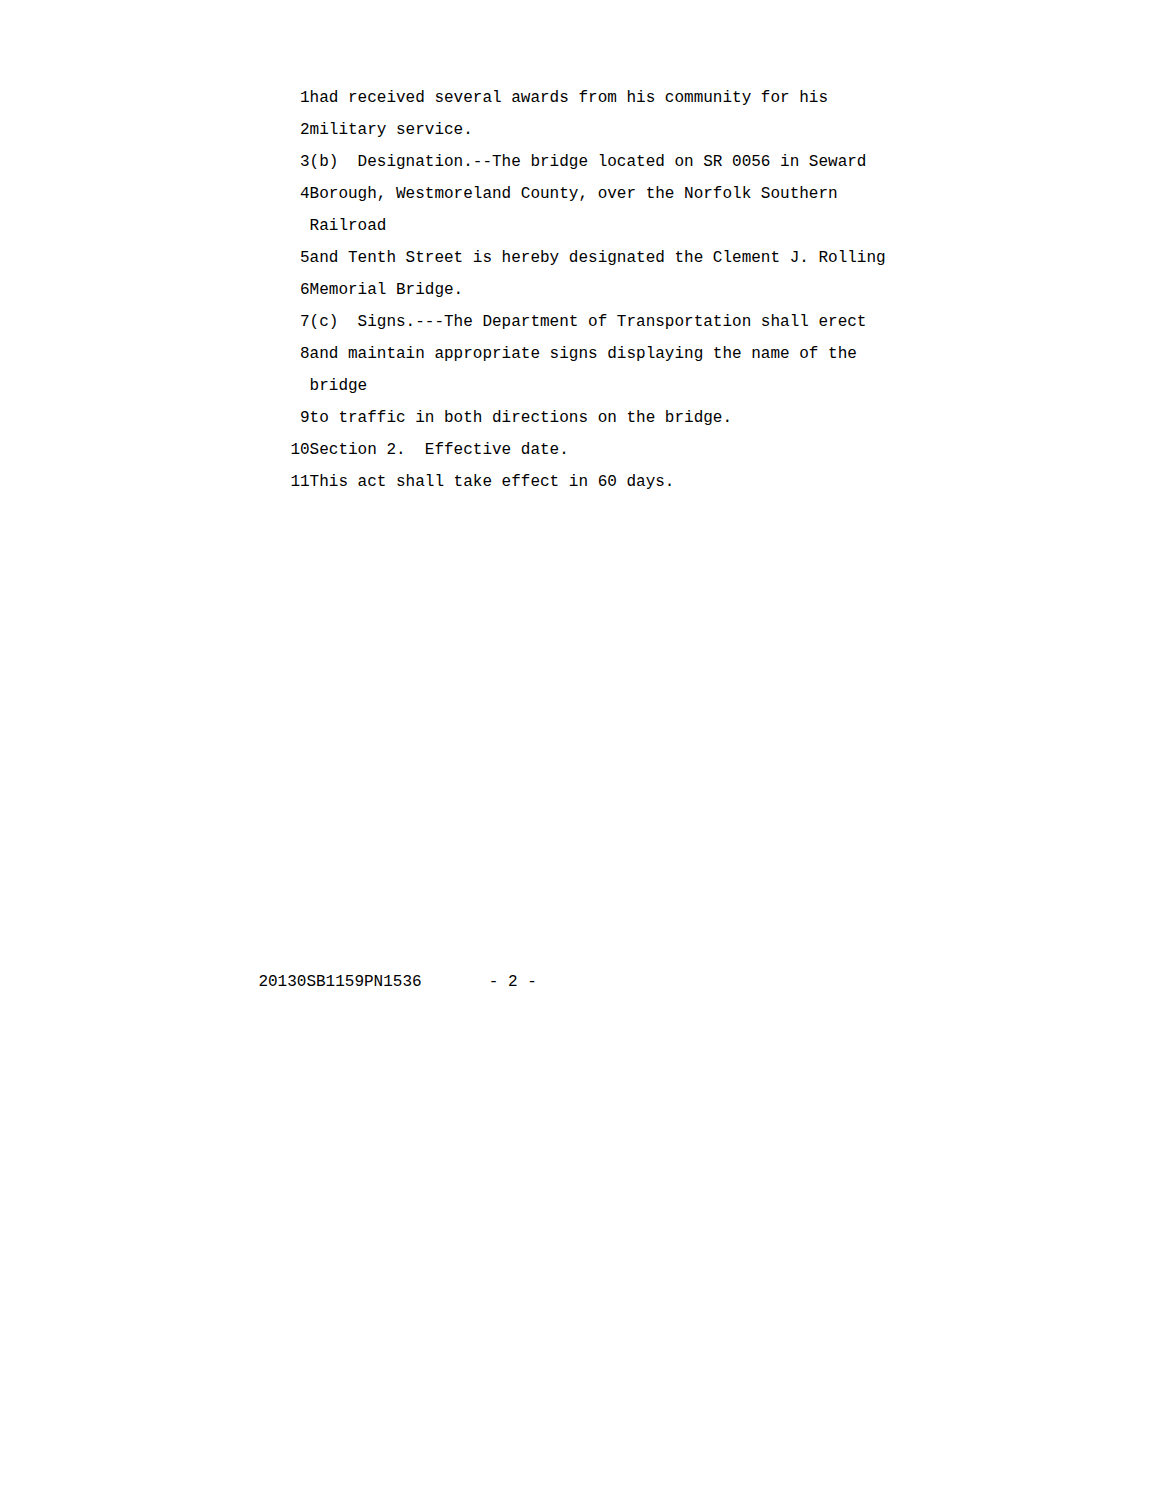| 1 | had received several awards from his community for his |
| 2 | military service. |
| 3 | (b) Designation.--The bridge located on SR 0056 in Seward |
| 4 | Borough, Westmoreland County, over the Norfolk Southern Railroad |
| 5 | and Tenth Street is hereby designated the Clement J. Rolling |
| 6 | Memorial Bridge. |
| 7 | (c) Signs.---The Department of Transportation shall erect |
| 8 | and maintain appropriate signs displaying the name of the bridge |
| 9 | to traffic in both directions on the bridge. |
| 10 | Section 2. Effective date. |
| 11 | This act shall take effect in 60 days. |
20130SB1159PN1536 - 2 -